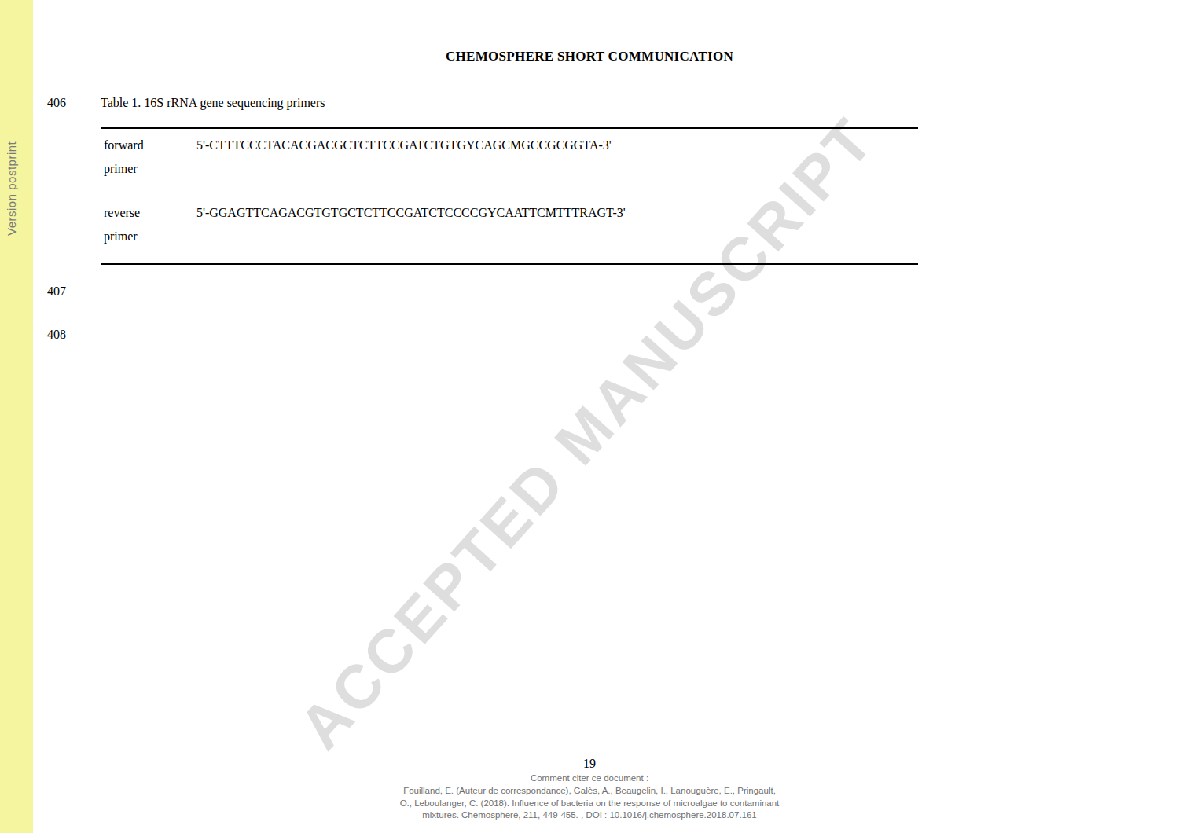Version postprint
ACCEPTED MANUSCRIPT
CHEMOSPHERE SHORT COMMUNICATION
406
Table 1. 16S rRNA gene sequencing primers
| forward primer | 5'-CTTTCCCTACACGACGCTCTTCCGATCTGTGYCAGCMGCCGCGGTA-3' |
| reverse primer | 5'-GGAGTTCAGACGTGTGCTCTTCCGATCTCCCCGYCAATTCMTTTRAGT-3' |
407
408
19
Comment citer ce document : Fouilland, E. (Auteur de correspondance), Galès, A., Beaugelin, I., Lanouguère, E., Pringault,
O., Leboulanger, C. (2018). Influence of bacteria on the response of microalgae to contaminant
mixtures. Chemosphere, 211, 449-455. , DOI : 10.1016/j.chemosphere.2018.07.161